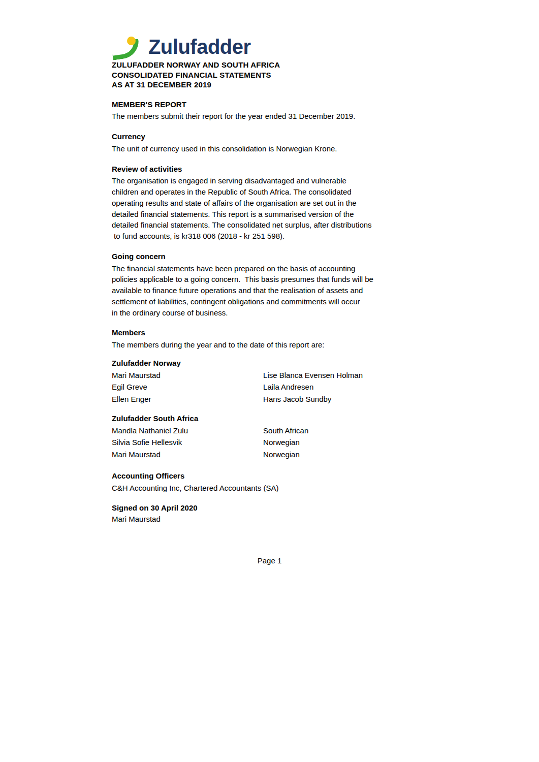Zulufadder
ZULUFADDER NORWAY AND SOUTH AFRICA CONSOLIDATED FINANCIAL STATEMENTS AS AT 31 DECEMBER 2019
MEMBER'S REPORT
The members submit their report for the year ended 31 December 2019.
Currency
The unit of currency used in this consolidation is Norwegian Krone.
Review of activities
The organisation is engaged in serving disadvantaged and vulnerable
children and operates in the Republic of South Africa. The consolidated
operating results and state of affairs of the organisation are set out in the
detailed financial statements. This report is a summarised version of the
detailed financial statements. The consolidated net surplus, after distributions
to fund accounts, is kr318 006 (2018 - kr 251 598).
Going concern
The financial statements have been prepared on the basis of accounting
policies applicable to a going concern. This basis presumes that funds will be
available to finance future operations and that the realisation of assets and
settlement of liabilities, contingent obligations and commitments will occur
in the ordinary course of business.
Members
The members during the year and to the date of this report are:
Zulufadder Norway
| Mari Maurstad | Lise Blanca Evensen Holman |
| Egil Greve | Laila Andresen |
| Ellen Enger | Hans Jacob Sundby |
Zulufadder South Africa
| Mandla Nathaniel Zulu | South African |
| Silvia Sofie Hellesvik | Norwegian |
| Mari Maurstad | Norwegian |
Accounting Officers
C&H Accounting Inc, Chartered Accountants (SA)
Signed on 30 April 2020
Mari Maurstad
Page 1